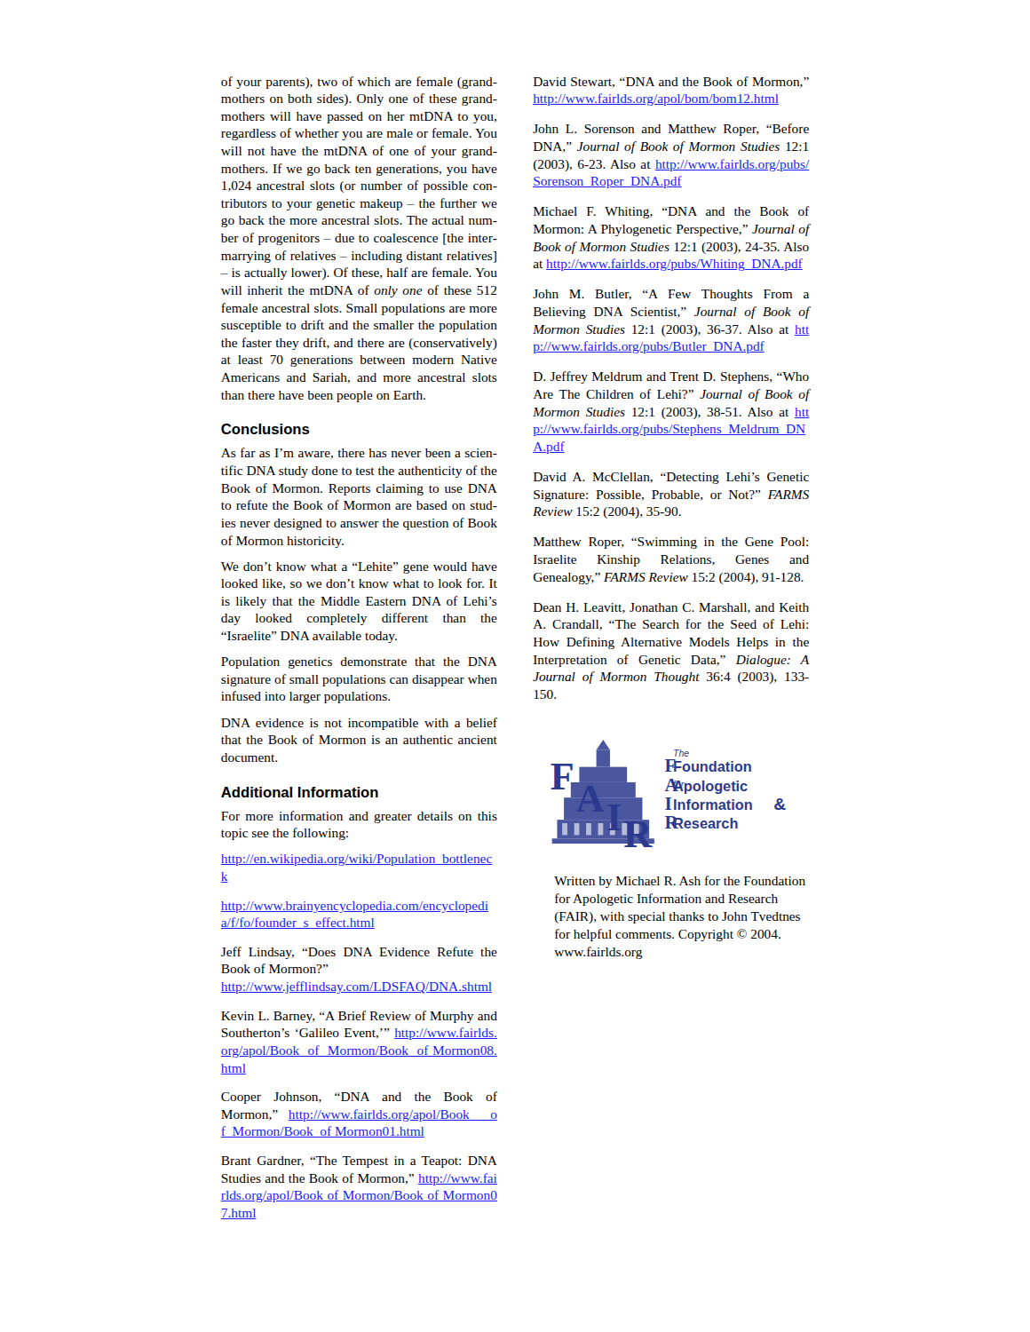of your parents), two of which are female (grandmothers on both sides). Only one of these grandmothers will have passed on her mtDNA to you, regardless of whether you are male or female. You will not have the mtDNA of one of your grandmothers. If we go back ten generations, you have 1,024 ancestral slots (or number of possible contributors to your genetic makeup – the further we go back the more ancestral slots. The actual number of progenitors – due to coalescence [the intermarrying of relatives – including distant relatives] – is actually lower). Of these, half are female. You will inherit the mtDNA of only one of these 512 female ancestral slots. Small populations are more susceptible to drift and the smaller the population the faster they drift, and there are (conservatively) at least 70 generations between modern Native Americans and Sariah, and more ancestral slots than there have been people on Earth.
Conclusions
As far as I’m aware, there has never been a scientific DNA study done to test the authenticity of the Book of Mormon. Reports claiming to use DNA to refute the Book of Mormon are based on studies never designed to answer the question of Book of Mormon historicity.
We don’t know what a “Lehite” gene would have looked like, so we don’t know what to look for. It is likely that the Middle Eastern DNA of Lehi’s day looked completely different than the “Israelite” DNA available today.
Population genetics demonstrate that the DNA signature of small populations can disappear when infused into larger populations.
DNA evidence is not incompatible with a belief that the Book of Mormon is an authentic ancient document.
Additional Information
For more information and greater details on this topic see the following:
http://en.wikipedia.org/wiki/Population_bottleneck
http://www.brainyencyclopedia.com/encyclopedia/f/fo/founder_s_effect.html
Jeff Lindsay, “Does DNA Evidence Refute the Book of Mormon?”
http://www.jefflindsay.com/LDSFAQ/DNA.shtml
Kevin L. Barney, “A Brief Review of Murphy and Southerton’s ‘Galileo Event,’” http://www.fairlds.org/apol/Book of Mormon/Book of Mormon08.html
Cooper Johnson, “DNA and the Book of Mormon,” http://www.fairlds.org/apol/Book of Mormon/Book of Mormon01.html
Brant Gardner, “The Tempest in a Teapot: DNA Studies and the Book of Mormon,” http://www.fairlds.org/apol/Book of Mormon/Book of Mormon07.html
David Stewart, “DNA and the Book of Mormon,” http://www.fairlds.org/apol/bom/bom12.html
John L. Sorenson and Matthew Roper, “Before DNA,” Journal of Book of Mormon Studies 12:1 (2003), 6-23. Also at http://www.fairlds.org/pubs/Sorenson_Roper_DNA.pdf
Michael F. Whiting, “DNA and the Book of Mormon: A Phylogenetic Perspective,” Journal of Book of Mormon Studies 12:1 (2003), 24-35. Also at http://www.fairlds.org/pubs/Whiting_DNA.pdf
John M. Butler, “A Few Thoughts From a Believing DNA Scientist,” Journal of Book of Mormon Studies 12:1 (2003), 36-37. Also at http://www.fairlds.org/pubs/Butler_DNA.pdf
D. Jeffrey Meldrum and Trent D. Stephens, “Who Are The Children of Lehi?” Journal of Book of Mormon Studies 12:1 (2003), 38-51. Also at http://www.fairlds.org/pubs/Stephens_Meldrum_DNA.pdf
David A. McClellan, “Detecting Lehi’s Genetic Signature: Possible, Probable, or Not?” FARMS Review 15:2 (2004), 35-90.
Matthew Roper, “Swimming in the Gene Pool: Israelite Kinship Relations, Genes and Genealogy,” FARMS Review 15:2 (2004), 91-128.
Dean H. Leavitt, Jonathan C. Marshall, and Keith A. Crandall, “The Search for the Seed of Lehi: How Defining Alternative Models Helps in the Interpretation of Genetic Data,” Dialogue: A Journal of Mormon Thought 36:4 (2003), 133-150.
FAIR logo F A I R The Foundation for Apologetic Information Research & F A I R
Written by Michael R. Ash for the Foundation for Apologetic Information and Research (FAIR), with special thanks to John Tvedtnes for helpful comments. Copyright © 2004. www.fairlds.org